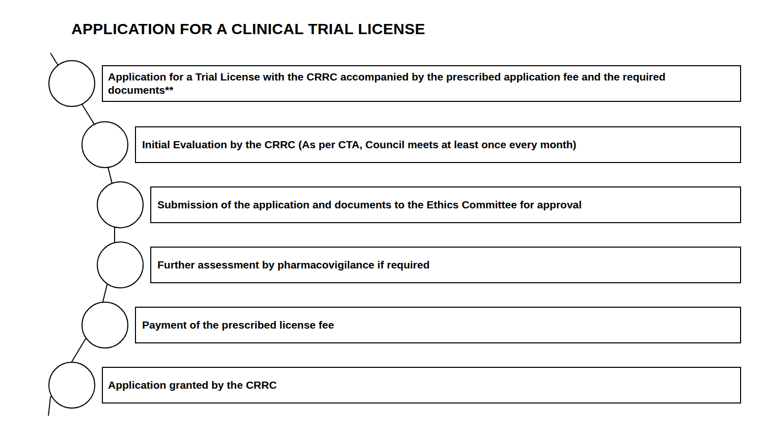APPLICATION FOR A CLINICAL TRIAL LICENSE
Application for a Trial License with the CRRC accompanied by the prescribed application fee and the required documents**
Initial Evaluation by the CRRC (As per CTA, Council meets at least once every month)
Submission of the application and documents to the Ethics Committee for approval
Further assessment by pharmacovigilance if required
Payment of the prescribed license fee
Application granted by the CRRC